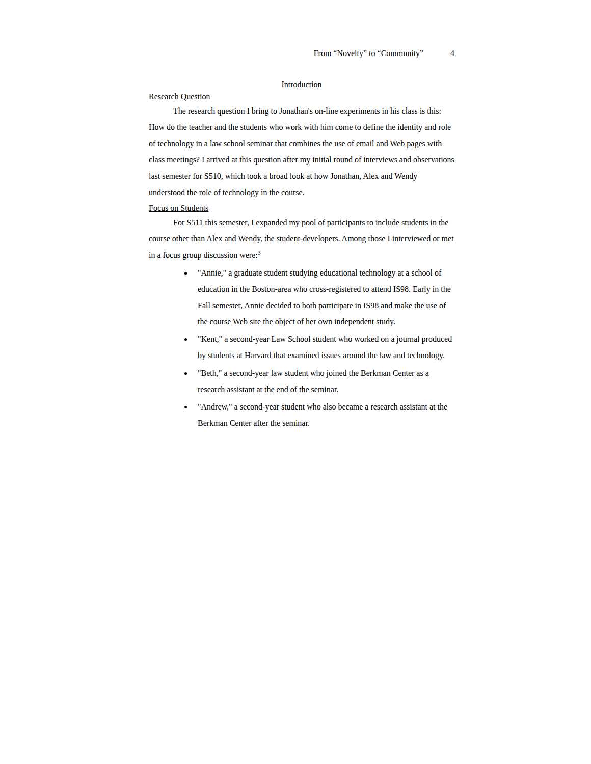From “Novelty” to “Community”4
Introduction
Research Question
The research question I bring to Jonathan's on-line experiments in his class is this: How do the teacher and the students who work with him come to define the identity and role of technology in a law school seminar that combines the use of email and Web pages with class meetings? I arrived at this question after my initial round of interviews and observations last semester for S510, which took a broad look at how Jonathan, Alex and Wendy understood the role of technology in the course.
Focus on Students
For S511 this semester, I expanded my pool of participants to include students in the course other than Alex and Wendy, the student-developers. Among those I interviewed or met in a focus group discussion were:3
"Annie," a graduate student studying educational technology at a school of education in the Boston-area who cross-registered to attend IS98. Early in the Fall semester, Annie decided to both participate in IS98 and make the use of the course Web site the object of her own independent study.
"Kent," a second-year Law School student who worked on a journal produced by students at Harvard that examined issues around the law and technology.
"Beth," a second-year law student who joined the Berkman Center as a research assistant at the end of the seminar.
"Andrew," a second-year student who also became a research assistant at the Berkman Center after the seminar.